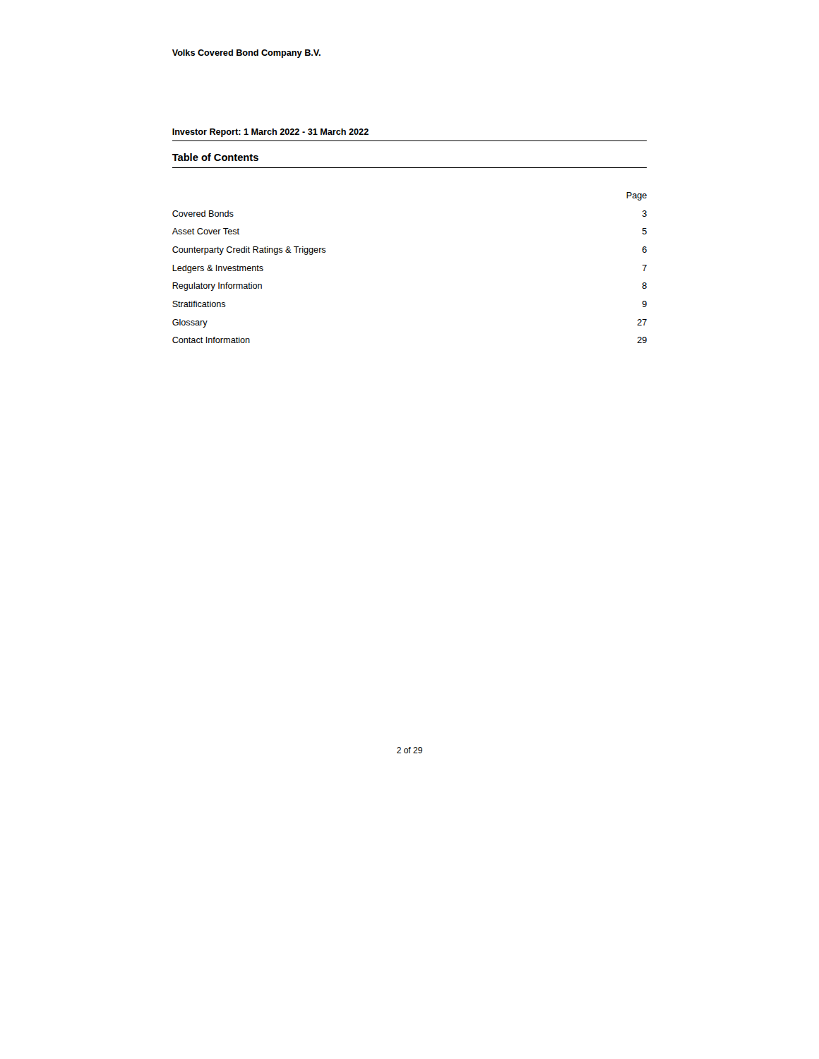Volks Covered Bond Company B.V.
Investor Report: 1 March 2022 - 31 March 2022
Table of Contents
| | Page |
| Covered Bonds | 3 |
| Asset Cover Test | 5 |
| Counterparty Credit Ratings & Triggers | 6 |
| Ledgers & Investments | 7 |
| Regulatory Information | 8 |
| Stratifications | 9 |
| Glossary | 27 |
| Contact Information | 29 |
2 of 29